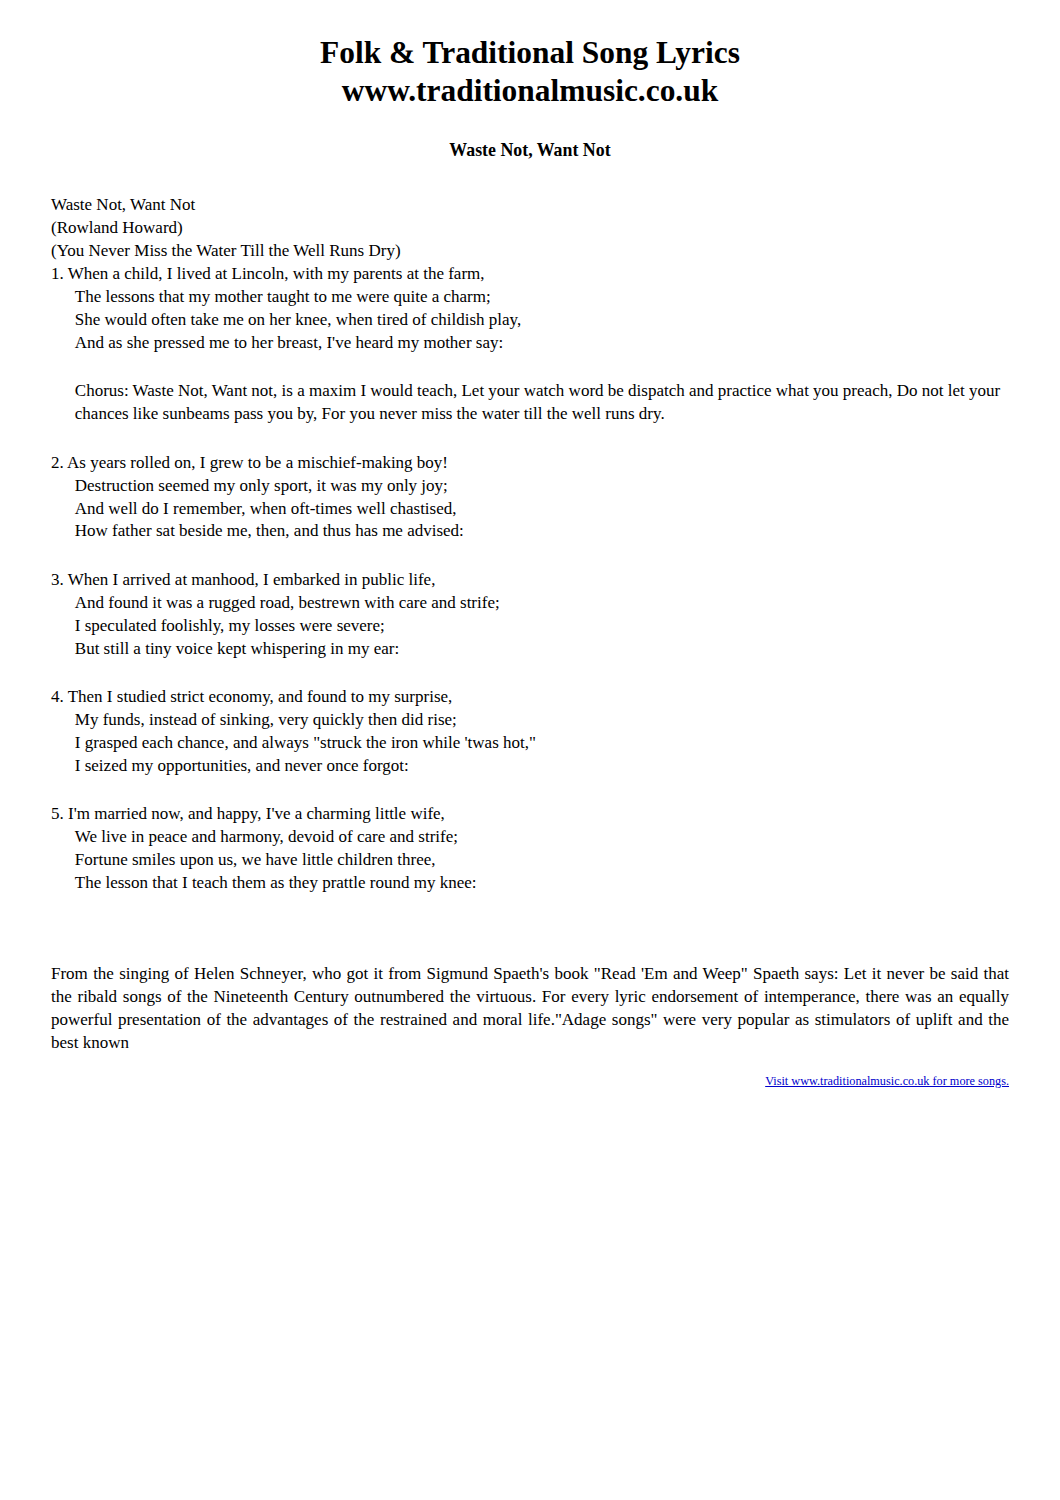Folk & Traditional Song Lyrics www.traditionalmusic.co.uk
Waste Not, Want Not
Waste Not, Want Not
(Rowland Howard)
(You Never Miss the Water Till the Well Runs Dry)
1. When a child, I lived at Lincoln, with my parents at the farm, The lessons that my mother taught to me were quite a charm; She would often take me on her knee, when tired of childish play, And as she pressed me to her breast, I've heard my mother say:
Chorus: Waste Not, Want not, is a maxim I would teach, Let your watch word be dispatch and practice what you preach, Do not let your chances like sunbeams pass you by, For you never miss the water till the well runs dry.
2. As years rolled on, I grew to be a mischief-making boy! Destruction seemed my only sport, it was my only joy; And well do I remember, when oft-times well chastised, How father sat beside me, then, and thus has me advised:
3. When I arrived at manhood, I embarked in public life, And found it was a rugged road, bestrewn with care and strife; I speculated foolishly, my losses were severe; But still a tiny voice kept whispering in my ear:
4. Then I studied strict economy, and found to my surprise, My funds, instead of sinking, very quickly then did rise; I grasped each chance, and always "struck the iron while 'twas hot," I seized my opportunities, and never once forgot:
5. I'm married now, and happy, I've a charming little wife, We live in peace and harmony, devoid of care and strife; Fortune smiles upon us, we have little children three, The lesson that I teach them as they prattle round my knee:
From the singing of Helen Schneyer, who got it from Sigmund Spaeth's book "Read 'Em and Weep" Spaeth says: Let it never be said that the ribald songs of the Nineteenth Century outnumbered the virtuous. For every lyric endorsement of intemperance, there was an equally powerful presentation of the advantages of the restrained and moral life."Adage songs" were very popular as stimulators of uplift and the best known
Visit www.traditionalmusic.co.uk for more songs.